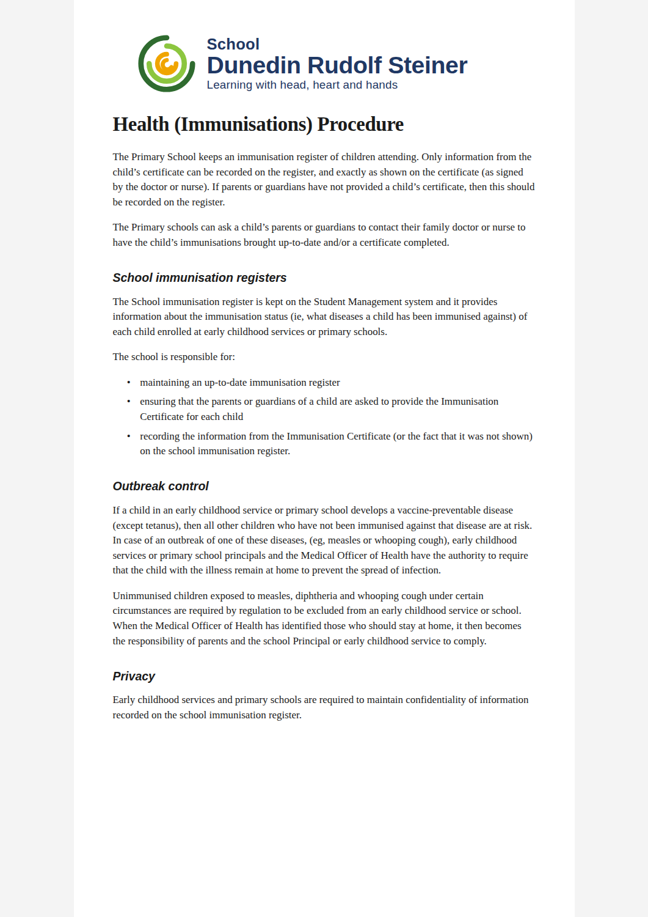Dunedin Rudolf Steiner School spiral logo
School
Dunedin Rudolf Steiner
Learning with head, heart and hands
Health (Immunisations) Procedure
The Primary School keeps an immunisation register of children attending. Only information from the child’s certificate can be recorded on the register, and exactly as shown on the certificate (as signed by the doctor or nurse). If parents or guardians have not provided a child’s certificate, then this should be recorded on the register.
The Primary schools can ask a child’s parents or guardians to contact their family doctor or nurse to have the child’s immunisations brought up-to-date and/or a certificate completed.
School immunisation registers
The School immunisation register is kept on the Student Management system and it provides information about the immunisation status (ie, what diseases a child has been immunised against) of each child enrolled at early childhood services or primary schools.
The school is responsible for:
maintaining an up-to-date immunisation register
ensuring that the parents or guardians of a child are asked to provide the Immunisation Certificate for each child
recording the information from the Immunisation Certificate (or the fact that it was not shown) on the school immunisation register.
Outbreak control
If a child in an early childhood service or primary school develops a vaccine-preventable disease (except tetanus), then all other children who have not been immunised against that disease are at risk. In case of an outbreak of one of these diseases, (eg, measles or whooping cough), early childhood services or primary school principals and the Medical Officer of Health have the authority to require that the child with the illness remain at home to prevent the spread of infection.
Unimmunised children exposed to measles, diphtheria and whooping cough under certain circumstances are required by regulation to be excluded from an early childhood service or school. When the Medical Officer of Health has identified those who should stay at home, it then becomes the responsibility of parents and the school Principal or early childhood service to comply.
Privacy
Early childhood services and primary schools are required to maintain confidentiality of information recorded on the school immunisation register.